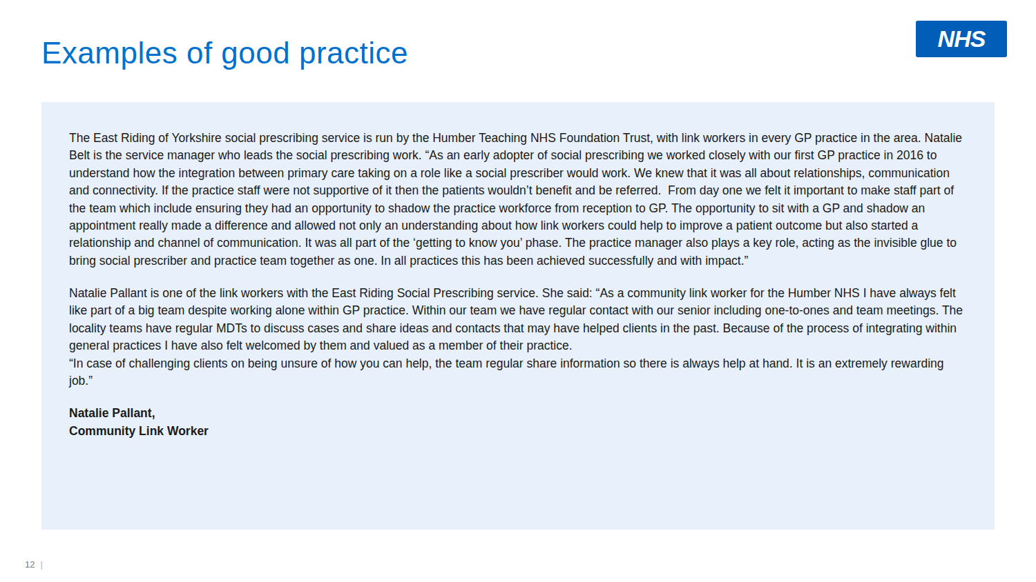Examples of good practice
NHS
The East Riding of Yorkshire social prescribing service is run by the Humber Teaching NHS Foundation Trust, with link workers in every GP practice in the area. Natalie Belt is the service manager who leads the social prescribing work. “As an early adopter of social prescribing we worked closely with our first GP practice in 2016 to understand how the integration between primary care taking on a role like a social prescriber would work. We knew that it was all about relationships, communication and connectivity. If the practice staff were not supportive of it then the patients wouldn’t benefit and be referred. From day one we felt it important to make staff part of the team which include ensuring they had an opportunity to shadow the practice workforce from reception to GP. The opportunity to sit with a GP and shadow an appointment really made a difference and allowed not only an understanding about how link workers could help to improve a patient outcome but also started a relationship and channel of communication. It was all part of the ‘getting to know you’ phase. The practice manager also plays a key role, acting as the invisible glue to bring social prescriber and practice team together as one. In all practices this has been achieved successfully and with impact.”
Natalie Pallant is one of the link workers with the East Riding Social Prescribing service. She said: “As a community link worker for the Humber NHS I have always felt like part of a big team despite working alone within GP practice. Within our team we have regular contact with our senior including one-to-ones and team meetings. The locality teams have regular MDTs to discuss cases and share ideas and contacts that may have helped clients in the past. Because of the process of integrating within general practices I have also felt welcomed by them and valued as a member of their practice.
“In case of challenging clients on being unsure of how you can help, the team regular share information so there is always help at hand. It is an extremely rewarding job.”
Natalie Pallant,
Community Link Worker
12|